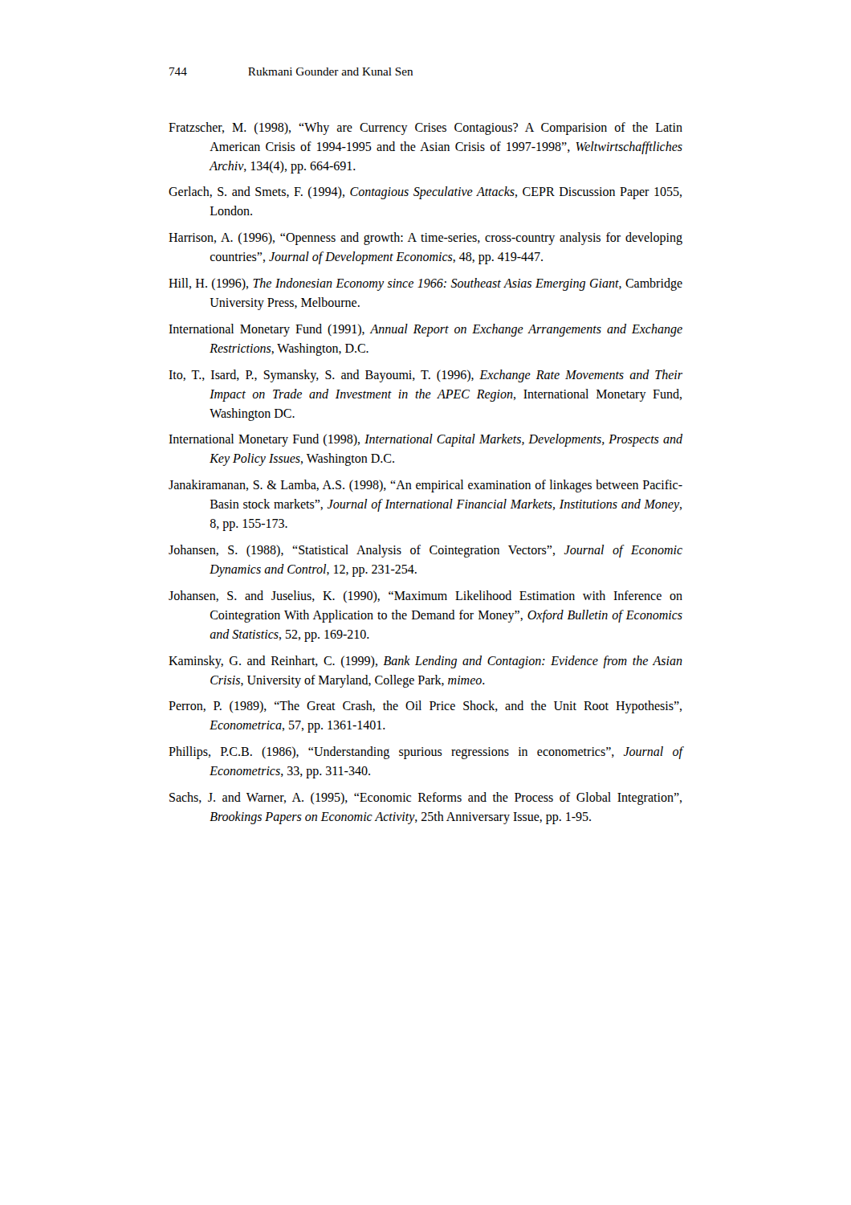744 Rukmani Gounder and Kunal Sen
Fratzscher, M. (1998), “Why are Currency Crises Contagious? A Comparision of the Latin American Crisis of 1994-1995 and the Asian Crisis of 1997-1998”, Weltwirtschafftliches Archiv, 134(4), pp. 664-691.
Gerlach, S. and Smets, F. (1994), Contagious Speculative Attacks, CEPR Discussion Paper 1055, London.
Harrison, A. (1996), “Openness and growth: A time-series, cross-country analysis for developing countries”, Journal of Development Economics, 48, pp. 419-447.
Hill, H. (1996), The Indonesian Economy since 1966: Southeast Asias Emerging Giant, Cambridge University Press, Melbourne.
International Monetary Fund (1991), Annual Report on Exchange Arrangements and Exchange Restrictions, Washington, D.C.
Ito, T., Isard, P., Symansky, S. and Bayoumi, T. (1996), Exchange Rate Movements and Their Impact on Trade and Investment in the APEC Region, International Monetary Fund, Washington DC.
International Monetary Fund (1998), International Capital Markets, Developments, Prospects and Key Policy Issues, Washington D.C.
Janakiramanan, S. & Lamba, A.S. (1998), “An empirical examination of linkages between Pacific-Basin stock markets”, Journal of International Financial Markets, Institutions and Money, 8, pp. 155-173.
Johansen, S. (1988), “Statistical Analysis of Cointegration Vectors”, Journal of Economic Dynamics and Control, 12, pp. 231-254.
Johansen, S. and Juselius, K. (1990), “Maximum Likelihood Estimation with Inference on Cointegration With Application to the Demand for Money”, Oxford Bulletin of Economics and Statistics, 52, pp. 169-210.
Kaminsky, G. and Reinhart, C. (1999), Bank Lending and Contagion: Evidence from the Asian Crisis, University of Maryland, College Park, mimeo.
Perron, P. (1989), “The Great Crash, the Oil Price Shock, and the Unit Root Hypothesis”, Econometrica, 57, pp. 1361-1401.
Phillips, P.C.B. (1986), “Understanding spurious regressions in econometrics”, Journal of Econometrics, 33, pp. 311-340.
Sachs, J. and Warner, A. (1995), “Economic Reforms and the Process of Global Integration”, Brookings Papers on Economic Activity, 25th Anniversary Issue, pp. 1-95.